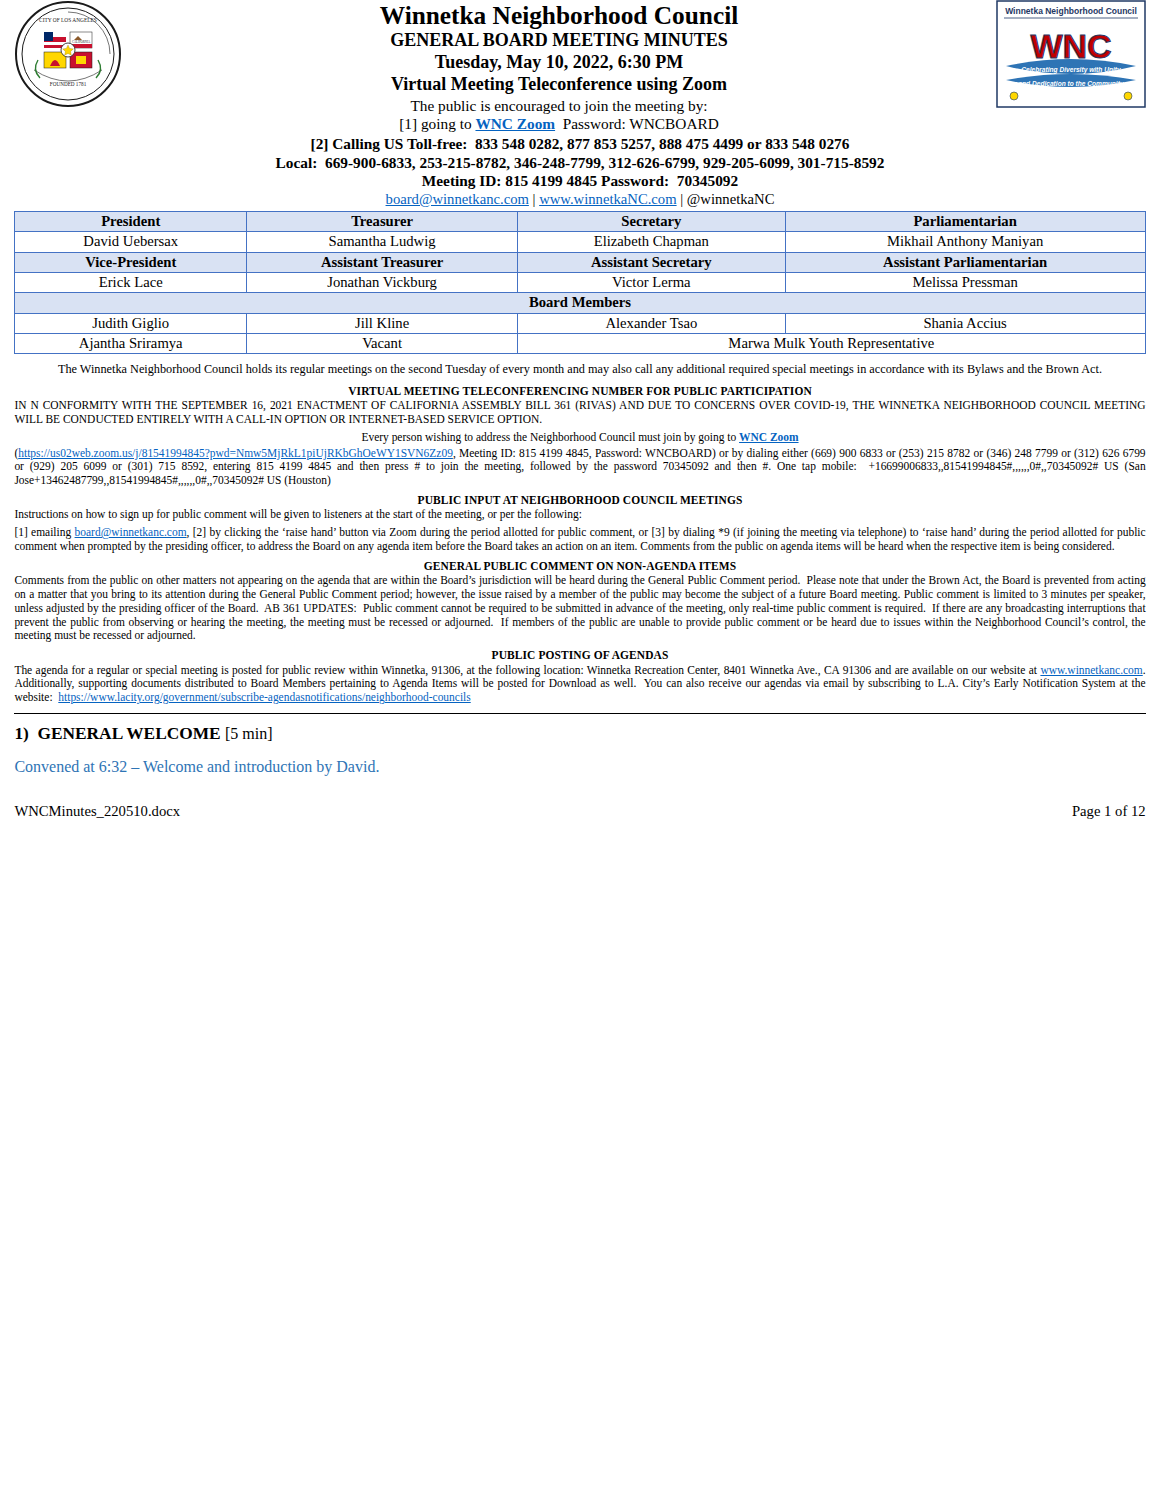CITY OF LOS ANGELES CALIFORNIA FOUNDED 1781
Winnetka Neighborhood Council
GENERAL BOARD MEETING MINUTES
Tuesday, May 10, 2022, 6:30 PM
Virtual Meeting Teleconference using Zoom
The public is encouraged to join the meeting by:
[1] going to WNC Zoom Password: WNCBOARD
Winnetka Neighborhood Council WNC Celebrating Diversity with Unity and Dedication to the Community
[2] Calling US Toll-free: 833 548 0282, 877 853 5257, 888 475 4499 or 833 548 0276
Local: 669-900-6833, 253-215-8782, 346-248-7799, 312-626-6799, 929-205-6099, 301-715-8592
Meeting ID: 815 4199 4845 Password: 70345092
board@winnetkanc.com | www.winnetkaNC.com | @winnetkaNC
| President | Treasurer | Secretary | Parliamentarian |
| --- | --- | --- | --- |
| David Uebersax | Samantha Ludwig | Elizabeth Chapman | Mikhail Anthony Maniyan |
| Vice-President | Assistant Treasurer | Assistant Secretary | Assistant Parliamentarian |
| Erick Lace | Jonathan Vickburg | Victor Lerma | Melissa Pressman |
| Board Members |
| Judith Giglio | Jill Kline | Alexander Tsao | Shania Accius |
| Ajantha Sriramya | Vacant | Marwa Mulk Youth Representative |
The Winnetka Neighborhood Council holds its regular meetings on the second Tuesday of every month and may also call any additional required special meetings in accordance with its Bylaws and the Brown Act.
Virtual Meeting Teleconferencing Number for Public Participation
In n conformity with the September 16, 2021 enactment of California Assembly Bill 361 (Rivas) and due to concerns over COVID-19, the Winnetka Neighborhood Council meeting will be conducted entirely with a call-in option or internet-based service option.
Every person wishing to address the Neighborhood Council must join by going to WNC Zoom
(https://us02web.zoom.us/j/81541994845?pwd=Nmw5MjRkL1piUjRKbGhOeWY1SVN6Zz09, Meeting ID: 815 4199 4845, Password: WNCBOARD) or by dialing either (669) 900 6833 or (253) 215 8782 or (346) 248 7799 or (312) 626 6799 or (929) 205 6099 or (301) 715 8592, entering 815 4199 4845 and then press # to join the meeting, followed by the password 70345092 and then #. One tap mobile: +16699006833,,81541994845#,,,,,,0#,,70345092# US (San Jose+13462487799,,81541994845#,,,,,,0#,,70345092# US (Houston)
Public Input at Neighborhood Council Meetings
Instructions on how to sign up for public comment will be given to listeners at the start of the meeting, or per the following:
[1] emailing board@winnetkanc.com, [2] by clicking the ‘raise hand’ button via Zoom during the period allotted for public comment, or [3] by dialing *9 (if joining the meeting via telephone) to ‘raise hand’ during the period allotted for public comment when prompted by the presiding officer, to address the Board on any agenda item before the Board takes an action on an item. Comments from the public on agenda items will be heard when the respective item is being considered.
General Public Comment on Non-Agenda Items
Comments from the public on other matters not appearing on the agenda that are within the Board’s jurisdiction will be heard during the General Public Comment period. Please note that under the Brown Act, the Board is prevented from acting on a matter that you bring to its attention during the General Public Comment period; however, the issue raised by a member of the public may become the subject of a future Board meeting. Public comment is limited to 3 minutes per speaker, unless adjusted by the presiding officer of the Board. AB 361 UPDATES: Public comment cannot be required to be submitted in advance of the meeting, only real-time public comment is required. If there are any broadcasting interruptions that prevent the public from observing or hearing the meeting, the meeting must be recessed or adjourned. If members of the public are unable to provide public comment or be heard due to issues within the Neighborhood Council’s control, the meeting must be recessed or adjourned.
Public Posting of Agendas
The agenda for a regular or special meeting is posted for public review within Winnetka, 91306, at the following location: Winnetka Recreation Center, 8401 Winnetka Ave., CA 91306 and are available on our website at www.winnetkanc.com. Additionally, supporting documents distributed to Board Members pertaining to Agenda Items will be posted for Download as well. You can also receive our agendas via email by subscribing to L.A. City’s Early Notification System at the website: https://www.lacity.org/government/subscribe-agendasnotifications/neighborhood-councils
1) GENERAL WELCOME [5 min]
Convened at 6:32 – Welcome and introduction by David.
WNCMinutes_220510.docx Page 1 of 12